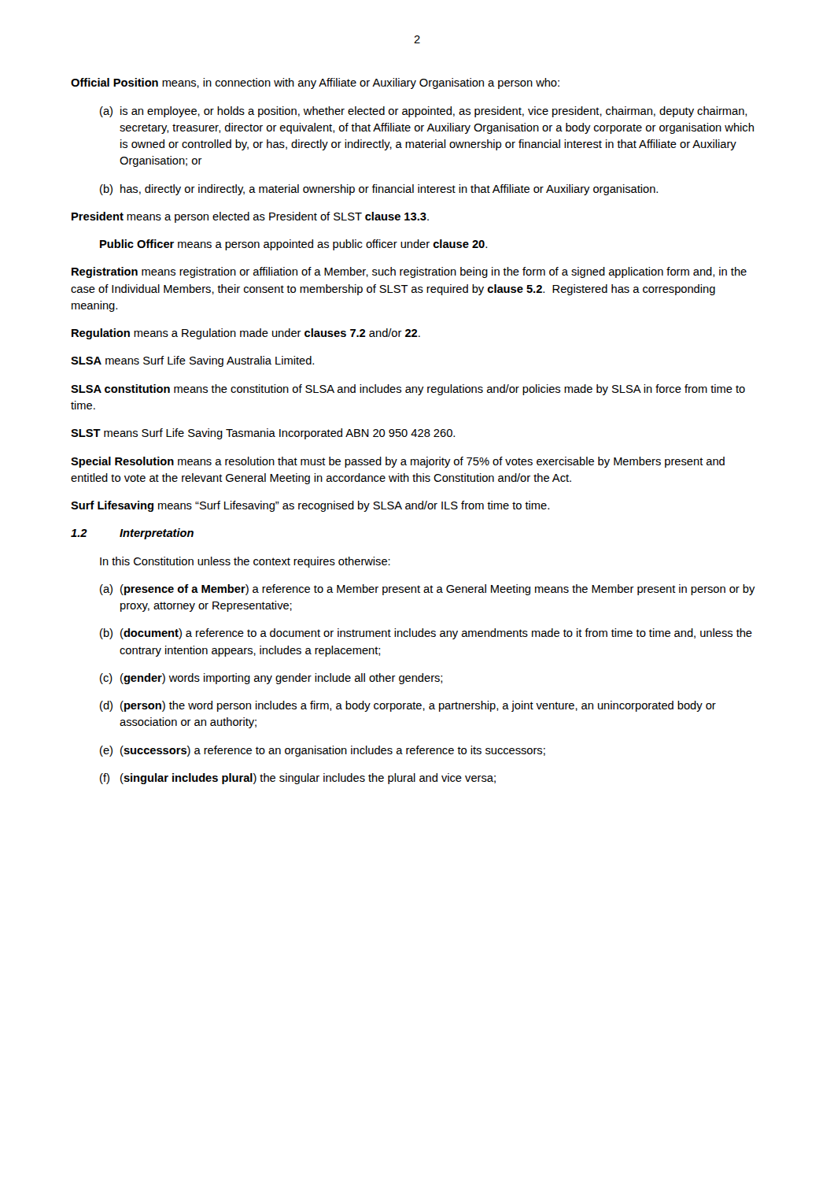2
Official Position means, in connection with any Affiliate or Auxiliary Organisation a person who:
(a)
is an employee, or holds a position, whether elected or appointed, as president, vice president, chairman, deputy chairman, secretary, treasurer, director or equivalent, of that Affiliate or Auxiliary Organisation or a body corporate or organisation which is owned or controlled by, or has, directly or indirectly, a material ownership or financial interest in that Affiliate or Auxiliary Organisation; or
(b)
has, directly or indirectly, a material ownership or financial interest in that Affiliate or Auxiliary organisation.
President means a person elected as President of SLST clause 13.3.
Public Officer means a person appointed as public officer under clause 20.
Registration means registration or affiliation of a Member, such registration being in the form of a signed application form and, in the case of Individual Members, their consent to membership of SLST as required by clause 5.2. Registered has a corresponding meaning.
Regulation means a Regulation made under clauses 7.2 and/or 22.
SLSA means Surf Life Saving Australia Limited.
SLSA constitution means the constitution of SLSA and includes any regulations and/or policies made by SLSA in force from time to time.
SLST means Surf Life Saving Tasmania Incorporated ABN 20 950 428 260.
Special Resolution means a resolution that must be passed by a majority of 75% of votes exercisable by Members present and entitled to vote at the relevant General Meeting in accordance with this Constitution and/or the Act.
Surf Lifesaving means “Surf Lifesaving” as recognised by SLSA and/or ILS from time to time.
1.2
Interpretation
In this Constitution unless the context requires otherwise:
(a)
(presence of a Member) a reference to a Member present at a General Meeting means the Member present in person or by proxy, attorney or Representative;
(b)
(document) a reference to a document or instrument includes any amendments made to it from time to time and, unless the contrary intention appears, includes a replacement;
(c)
(gender) words importing any gender include all other genders;
(d)
(person) the word person includes a firm, a body corporate, a partnership, a joint venture, an unincorporated body or association or an authority;
(e)
(successors) a reference to an organisation includes a reference to its successors;
(f)
(singular includes plural) the singular includes the plural and vice versa;